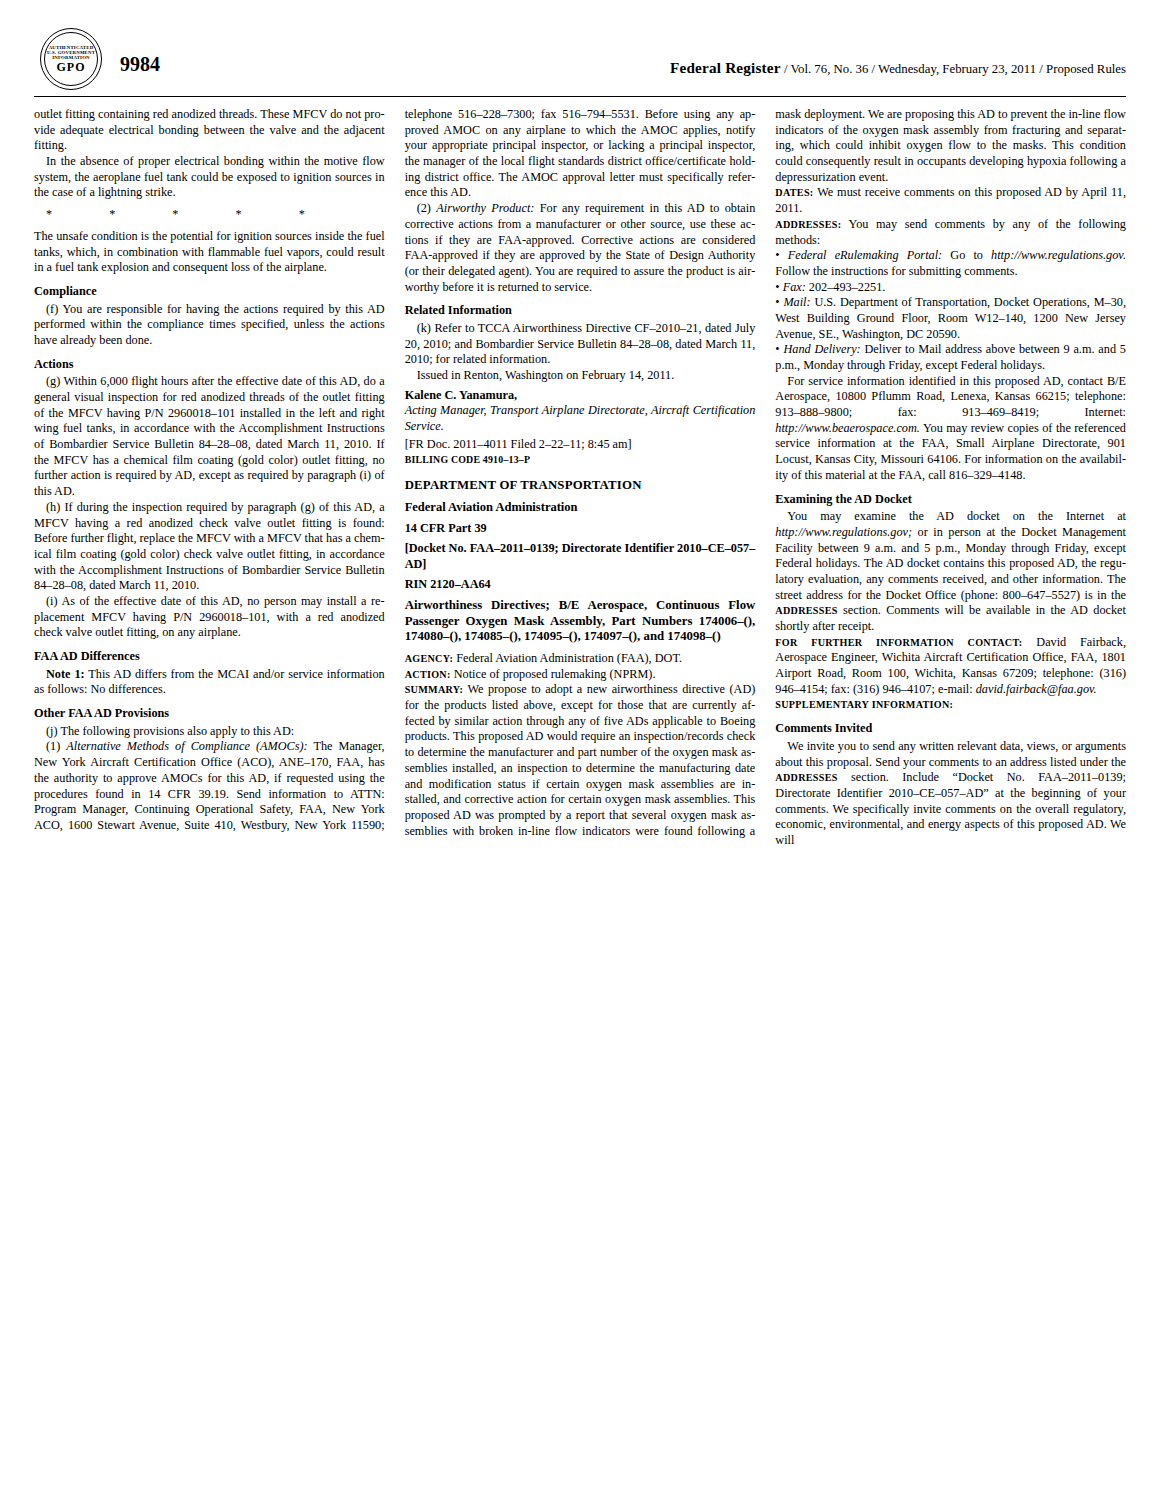AUTHENTICATED U.S. GOVERNMENT INFORMATION GPO
9984
Federal Register / Vol. 76, No. 36 / Wednesday, February 23, 2011 / Proposed Rules
outlet fitting containing red anodized threads. These MFCV do not provide adequate electrical bonding between the valve and the adjacent fitting.
In the absence of proper electrical bonding within the motive flow system, the aeroplane fuel tank could be exposed to ignition sources in the case of a lightning strike.
* * * * *
The unsafe condition is the potential for ignition sources inside the fuel tanks, which, in combination with flammable fuel vapors, could result in a fuel tank explosion and consequent loss of the airplane.
Compliance
(f) You are responsible for having the actions required by this AD performed within the compliance times specified, unless the actions have already been done.
Actions
(g) Within 6,000 flight hours after the effective date of this AD, do a general visual inspection for red anodized threads of the outlet fitting of the MFCV having P/N 2960018–101 installed in the left and right wing fuel tanks, in accordance with the Accomplishment Instructions of Bombardier Service Bulletin 84–28–08, dated March 11, 2010. If the MFCV has a chemical film coating (gold color) outlet fitting, no further action is required by AD, except as required by paragraph (i) of this AD.
(h) If during the inspection required by paragraph (g) of this AD, a MFCV having a red anodized check valve outlet fitting is found: Before further flight, replace the MFCV with a MFCV that has a chemical film coating (gold color) check valve outlet fitting, in accordance with the Accomplishment Instructions of Bombardier Service Bulletin 84–28–08, dated March 11, 2010.
(i) As of the effective date of this AD, no person may install a replacement MFCV having P/N 2960018–101, with a red anodized check valve outlet fitting, on any airplane.
FAA AD Differences
Note 1: This AD differs from the MCAI and/or service information as follows: No differences.
Other FAA AD Provisions
(j) The following provisions also apply to this AD:
(1) Alternative Methods of Compliance (AMOCs): The Manager, New York Aircraft Certification Office (ACO), ANE–170, FAA, has the authority to approve AMOCs for this AD, if requested using the procedures found in 14 CFR 39.19. Send information to ATTN: Program Manager, Continuing Operational Safety, FAA, New York ACO, 1600 Stewart Avenue, Suite 410, Westbury, New York 11590; telephone 516–228–7300; fax 516–794–5531. Before using any approved AMOC on any airplane to which the AMOC applies, notify your appropriate principal inspector, or lacking a principal inspector, the manager of the local flight standards district office/certificate holding district office. The AMOC approval letter must specifically reference this AD.
(2) Airworthy Product: For any requirement in this AD to obtain corrective actions from a manufacturer or other source, use these actions if they are FAA-approved. Corrective actions are considered FAA-approved if they are approved by the State of Design Authority (or their delegated agent). You are required to assure the product is airworthy before it is returned to service.
Related Information
(k) Refer to TCCA Airworthiness Directive CF–2010–21, dated July 20, 2010; and Bombardier Service Bulletin 84–28–08, dated March 11, 2010; for related information.
Issued in Renton, Washington on February 14, 2011.
Kalene C. Yanamura,
Acting Manager, Transport Airplane Directorate, Aircraft Certification Service.
[FR Doc. 2011–4011 Filed 2–22–11; 8:45 am]
BILLING CODE 4910–13–P
DEPARTMENT OF TRANSPORTATION
Federal Aviation Administration
14 CFR Part 39
[Docket No. FAA–2011–0139; Directorate Identifier 2010–CE–057–AD]
RIN 2120–AA64
Airworthiness Directives; B/E Aerospace, Continuous Flow Passenger Oxygen Mask Assembly, Part Numbers 174006–(), 174080–(), 174085–(), 174095–(), 174097–(), and 174098–()
AGENCY: Federal Aviation Administration (FAA), DOT.
ACTION: Notice of proposed rulemaking (NPRM).
SUMMARY: We propose to adopt a new airworthiness directive (AD) for the products listed above, except for those that are currently affected by similar action through any of five ADs applicable to Boeing products. This proposed AD would require an inspection/records check to determine the manufacturer and part number of the oxygen mask assemblies installed, an inspection to determine the manufacturing date and modification status if certain oxygen mask assemblies are installed, and corrective action for certain oxygen mask assemblies. This proposed AD was prompted by a report that several oxygen mask assemblies with broken in-line flow indicators were found following a mask deployment. We are proposing this AD to prevent the in-line flow indicators of the oxygen mask assembly from fracturing and separating, which could inhibit oxygen flow to the masks. This condition could consequently result in occupants developing hypoxia following a depressurization event.
DATES: We must receive comments on this proposed AD by April 11, 2011.
ADDRESSES: You may send comments by any of the following methods:
• Federal eRulemaking Portal: Go to http://www.regulations.gov. Follow the instructions for submitting comments.
• Fax: 202–493–2251.
• Mail: U.S. Department of Transportation, Docket Operations, M–30, West Building Ground Floor, Room W12–140, 1200 New Jersey Avenue, SE., Washington, DC 20590.
• Hand Delivery: Deliver to Mail address above between 9 a.m. and 5 p.m., Monday through Friday, except Federal holidays.
For service information identified in this proposed AD, contact B/E Aerospace, 10800 Pflumm Road, Lenexa, Kansas 66215; telephone: 913–888–9800; fax: 913–469–8419; Internet: http://www.beaerospace.com. You may review copies of the referenced service information at the FAA, Small Airplane Directorate, 901 Locust, Kansas City, Missouri 64106. For information on the availability of this material at the FAA, call 816–329–4148.
Examining the AD Docket
You may examine the AD docket on the Internet at http://www.regulations.gov; or in person at the Docket Management Facility between 9 a.m. and 5 p.m., Monday through Friday, except Federal holidays. The AD docket contains this proposed AD, the regulatory evaluation, any comments received, and other information. The street address for the Docket Office (phone: 800–647–5527) is in the ADDRESSES section. Comments will be available in the AD docket shortly after receipt.
FOR FURTHER INFORMATION CONTACT: David Fairback, Aerospace Engineer, Wichita Aircraft Certification Office, FAA, 1801 Airport Road, Room 100, Wichita, Kansas 67209; telephone: (316) 946–4154; fax: (316) 946–4107; e-mail: david.fairback@faa.gov.
SUPPLEMENTARY INFORMATION:
Comments Invited
We invite you to send any written relevant data, views, or arguments about this proposal. Send your comments to an address listed under the ADDRESSES section. Include “Docket No. FAA–2011–0139; Directorate Identifier 2010–CE–057–AD” at the beginning of your comments. We specifically invite comments on the overall regulatory, economic, environmental, and energy aspects of this proposed AD. We will